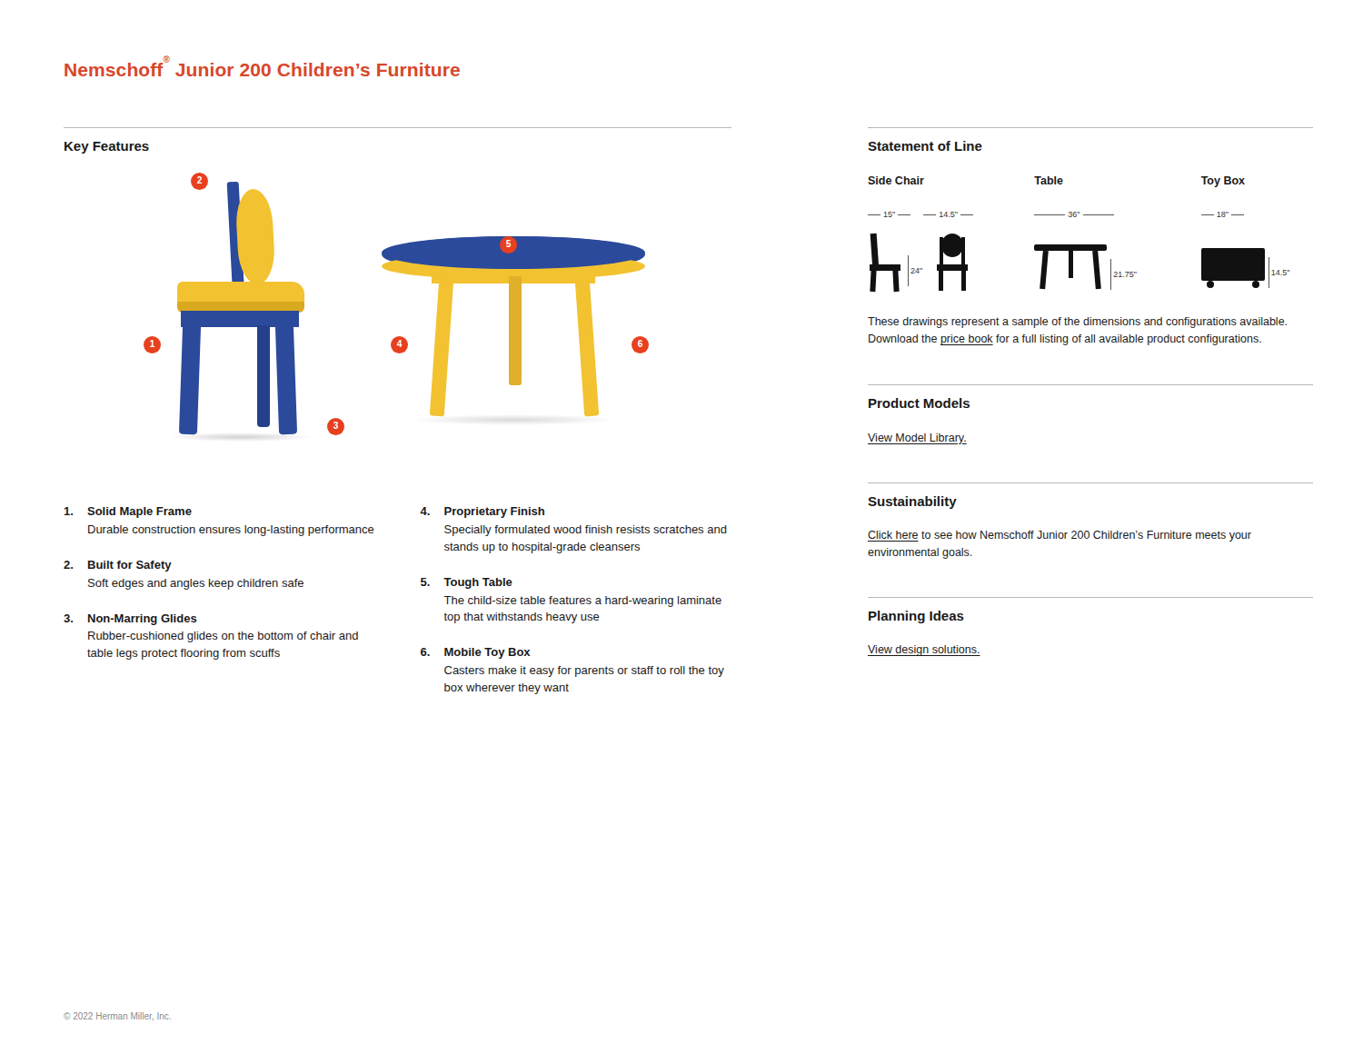Nemschoff® Junior 200 Children’s Furniture
Key Features
2 1 3 5 4 6
1. Solid Maple Frame Durable construction ensures long-lasting performance
2. Built for Safety Soft edges and angles keep children safe
3. Non-Marring Glides Rubber-cushioned glides on the bottom of chair and table legs protect flooring from scuffs
4. Proprietary Finish Specially formulated wood finish resists scratches and stands up to hospital-grade cleansers
5. Tough Table The child-size table features a hard-wearing laminate top that withstands heavy use
6. Mobile Toy Box Casters make it easy for parents or staff to roll the toy box wherever they want
Statement of Line
Side Chair
15" 14.5"
24"
Table
36"
21.75"
Toy Box
18"
14.5"
These drawings represent a sample of the dimensions and configurations available. Download the price book for a full listing of all available product configurations.
Product Models
View Model Library.
Sustainability
Click here to see how Nemschoff Junior 200 Children’s Furniture meets your environmental goals.
Planning Ideas
View design solutions.
© 2022 Herman Miller, Inc.